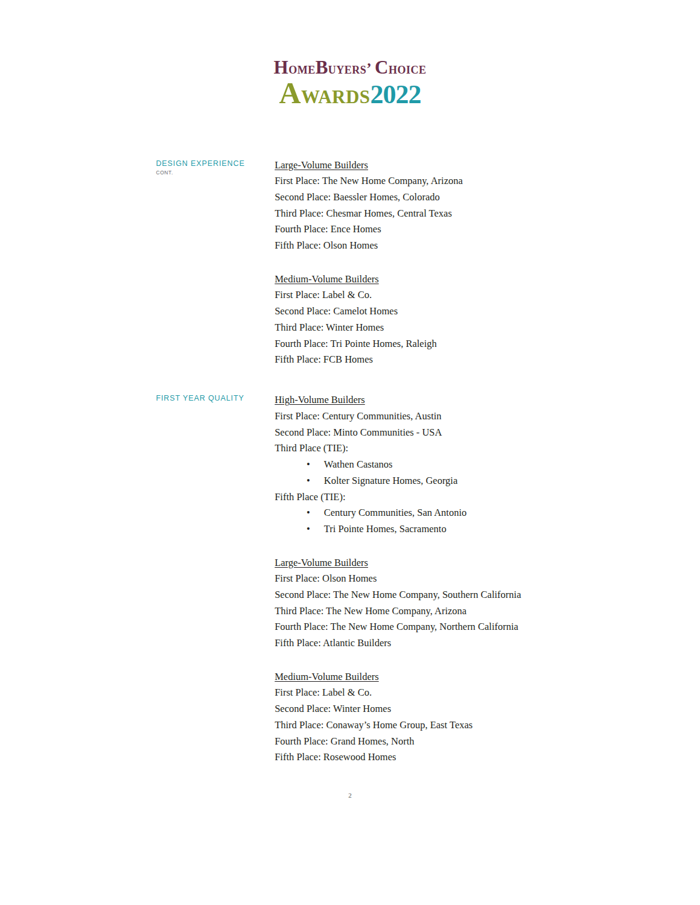HomeBuyers’ Choice
Awards 2022
Design Experience cont.
Large-Volume Builders
First Place: The New Home Company, Arizona
Second Place: Baessler Homes, Colorado
Third Place: Chesmar Homes, Central Texas
Fourth Place: Ence Homes
Fifth Place: Olson Homes
Medium-Volume Builders
First Place: Label & Co.
Second Place: Camelot Homes
Third Place: Winter Homes
Fourth Place: Tri Pointe Homes, Raleigh
Fifth Place: FCB Homes
First Year Quality
High-Volume Builders
First Place: Century Communities, Austin
Second Place: Minto Communities - USA
Third Place (TIE):
Wathen Castanos
Kolter Signature Homes, Georgia
Fifth Place (TIE):
Century Communities, San Antonio
Tri Pointe Homes, Sacramento
Large-Volume Builders
First Place: Olson Homes
Second Place: The New Home Company, Southern California
Third Place: The New Home Company, Arizona
Fourth Place: The New Home Company, Northern California
Fifth Place: Atlantic Builders
Medium-Volume Builders
First Place: Label & Co.
Second Place: Winter Homes
Third Place: Conaway’s Home Group, East Texas
Fourth Place: Grand Homes, North
Fifth Place: Rosewood Homes
2